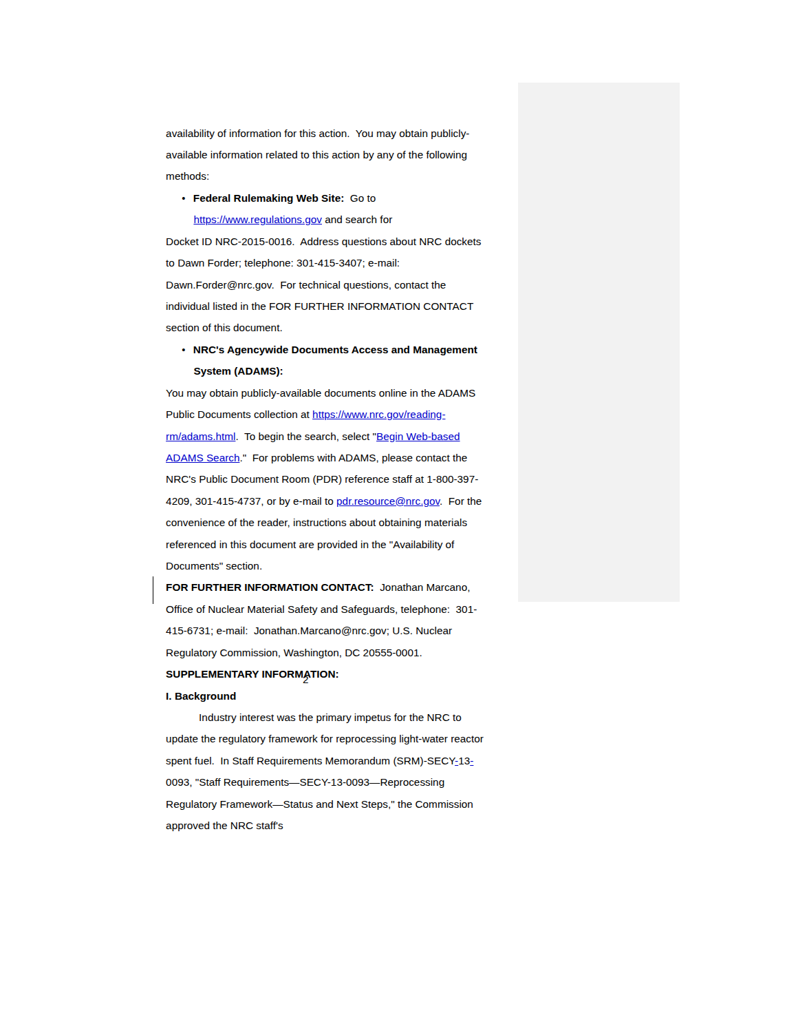availability of information for this action. You may obtain publicly-available information related to this action by any of the following methods:
Federal Rulemaking Web Site: Go to https://www.regulations.gov and search for
Docket ID NRC-2015-0016. Address questions about NRC dockets to Dawn Forder; telephone: 301-415-3407; e-mail: Dawn.Forder@nrc.gov. For technical questions, contact the individual listed in the FOR FURTHER INFORMATION CONTACT section of this document.
NRC's Agencywide Documents Access and Management System (ADAMS):
You may obtain publicly-available documents online in the ADAMS Public Documents collection at https://www.nrc.gov/reading-rm/adams.html. To begin the search, select "Begin Web-based ADAMS Search." For problems with ADAMS, please contact the NRC's Public Document Room (PDR) reference staff at 1-800-397-4209, 301-415-4737, or by e-mail to pdr.resource@nrc.gov. For the convenience of the reader, instructions about obtaining materials referenced in this document are provided in the "Availability of Documents" section.
FOR FURTHER INFORMATION CONTACT: Jonathan Marcano, Office of Nuclear Material Safety and Safeguards, telephone: 301-415-6731; e-mail: Jonathan.Marcano@nrc.gov; U.S. Nuclear Regulatory Commission, Washington, DC 20555-0001.
SUPPLEMENTARY INFORMATION:
I. Background
Industry interest was the primary impetus for the NRC to update the regulatory framework for reprocessing light-water reactor spent fuel. In Staff Requirements Memorandum (SRM)-SECY-13-0093, "Staff Requirements—SECY-13-0093—Reprocessing Regulatory Framework—Status and Next Steps," the Commission approved the NRC staff's
2